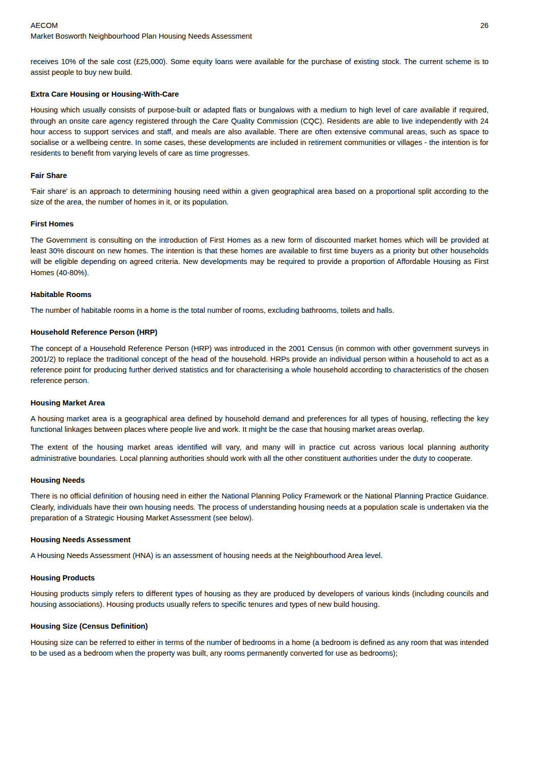AECOM 26
Market Bosworth Neighbourhood Plan Housing Needs Assessment
receives 10% of the sale cost (£25,000). Some equity loans were available for the purchase of existing stock. The current scheme is to assist people to buy new build.
Extra Care Housing or Housing-With-Care
Housing which usually consists of purpose-built or adapted flats or bungalows with a medium to high level of care available if required, through an onsite care agency registered through the Care Quality Commission (CQC). Residents are able to live independently with 24 hour access to support services and staff, and meals are also available. There are often extensive communal areas, such as space to socialise or a wellbeing centre. In some cases, these developments are included in retirement communities or villages - the intention is for residents to benefit from varying levels of care as time progresses.
Fair Share
'Fair share' is an approach to determining housing need within a given geographical area based on a proportional split according to the size of the area, the number of homes in it, or its population.
First Homes
The Government is consulting on the introduction of First Homes as a new form of discounted market homes which will be provided at least 30% discount on new homes. The intention is that these homes are available to first time buyers as a priority but other households will be eligible depending on agreed criteria. New developments may be required to provide a proportion of Affordable Housing as First Homes (40-80%).
Habitable Rooms
The number of habitable rooms in a home is the total number of rooms, excluding bathrooms, toilets and halls.
Household Reference Person (HRP)
The concept of a Household Reference Person (HRP) was introduced in the 2001 Census (in common with other government surveys in 2001/2) to replace the traditional concept of the head of the household. HRPs provide an individual person within a household to act as a reference point for producing further derived statistics and for characterising a whole household according to characteristics of the chosen reference person.
Housing Market Area
A housing market area is a geographical area defined by household demand and preferences for all types of housing, reflecting the key functional linkages between places where people live and work. It might be the case that housing market areas overlap.
The extent of the housing market areas identified will vary, and many will in practice cut across various local planning authority administrative boundaries. Local planning authorities should work with all the other constituent authorities under the duty to cooperate.
Housing Needs
There is no official definition of housing need in either the National Planning Policy Framework or the National Planning Practice Guidance. Clearly, individuals have their own housing needs. The process of understanding housing needs at a population scale is undertaken via the preparation of a Strategic Housing Market Assessment (see below).
Housing Needs Assessment
A Housing Needs Assessment (HNA) is an assessment of housing needs at the Neighbourhood Area level.
Housing Products
Housing products simply refers to different types of housing as they are produced by developers of various kinds (including councils and housing associations). Housing products usually refers to specific tenures and types of new build housing.
Housing Size (Census Definition)
Housing size can be referred to either in terms of the number of bedrooms in a home (a bedroom is defined as any room that was intended to be used as a bedroom when the property was built, any rooms permanently converted for use as bedrooms);